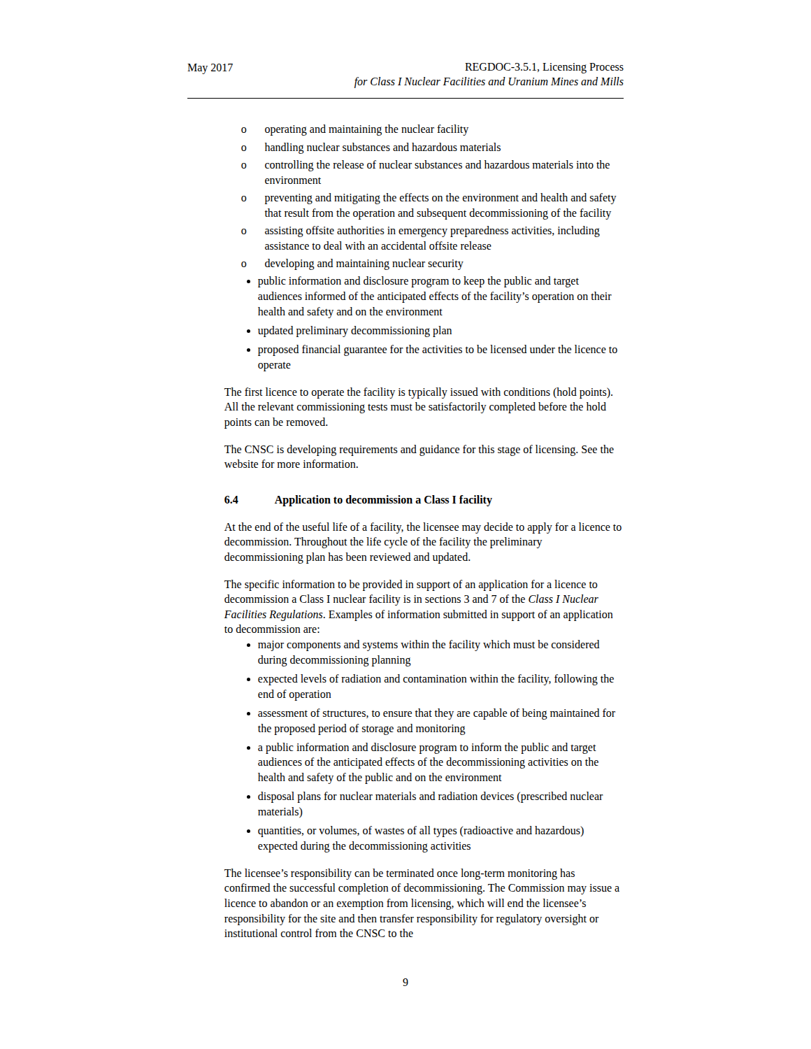May 2017
REGDOC-3.5.1, Licensing Process
for Class I Nuclear Facilities and Uranium Mines and Mills
operating and maintaining the nuclear facility
handling nuclear substances and hazardous materials
controlling the release of nuclear substances and hazardous materials into the environment
preventing and mitigating the effects on the environment and health and safety that result from the operation and subsequent decommissioning of the facility
assisting offsite authorities in emergency preparedness activities, including assistance to deal with an accidental offsite release
developing and maintaining nuclear security
public information and disclosure program to keep the public and target audiences informed of the anticipated effects of the facility’s operation on their health and safety and on the environment
updated preliminary decommissioning plan
proposed financial guarantee for the activities to be licensed under the licence to operate
The first licence to operate the facility is typically issued with conditions (hold points). All the relevant commissioning tests must be satisfactorily completed before the hold points can be removed.
The CNSC is developing requirements and guidance for this stage of licensing. See the website for more information.
6.4 Application to decommission a Class I facility
At the end of the useful life of a facility, the licensee may decide to apply for a licence to decommission. Throughout the life cycle of the facility the preliminary decommissioning plan has been reviewed and updated.
The specific information to be provided in support of an application for a licence to decommission a Class I nuclear facility is in sections 3 and 7 of the Class I Nuclear Facilities Regulations. Examples of information submitted in support of an application to decommission are:
major components and systems within the facility which must be considered during decommissioning planning
expected levels of radiation and contamination within the facility, following the end of operation
assessment of structures, to ensure that they are capable of being maintained for the proposed period of storage and monitoring
a public information and disclosure program to inform the public and target audiences of the anticipated effects of the decommissioning activities on the health and safety of the public and on the environment
disposal plans for nuclear materials and radiation devices (prescribed nuclear materials)
quantities, or volumes, of wastes of all types (radioactive and hazardous) expected during the decommissioning activities
The licensee’s responsibility can be terminated once long-term monitoring has confirmed the successful completion of decommissioning. The Commission may issue a licence to abandon or an exemption from licensing, which will end the licensee’s responsibility for the site and then transfer responsibility for regulatory oversight or institutional control from the CNSC to the
9